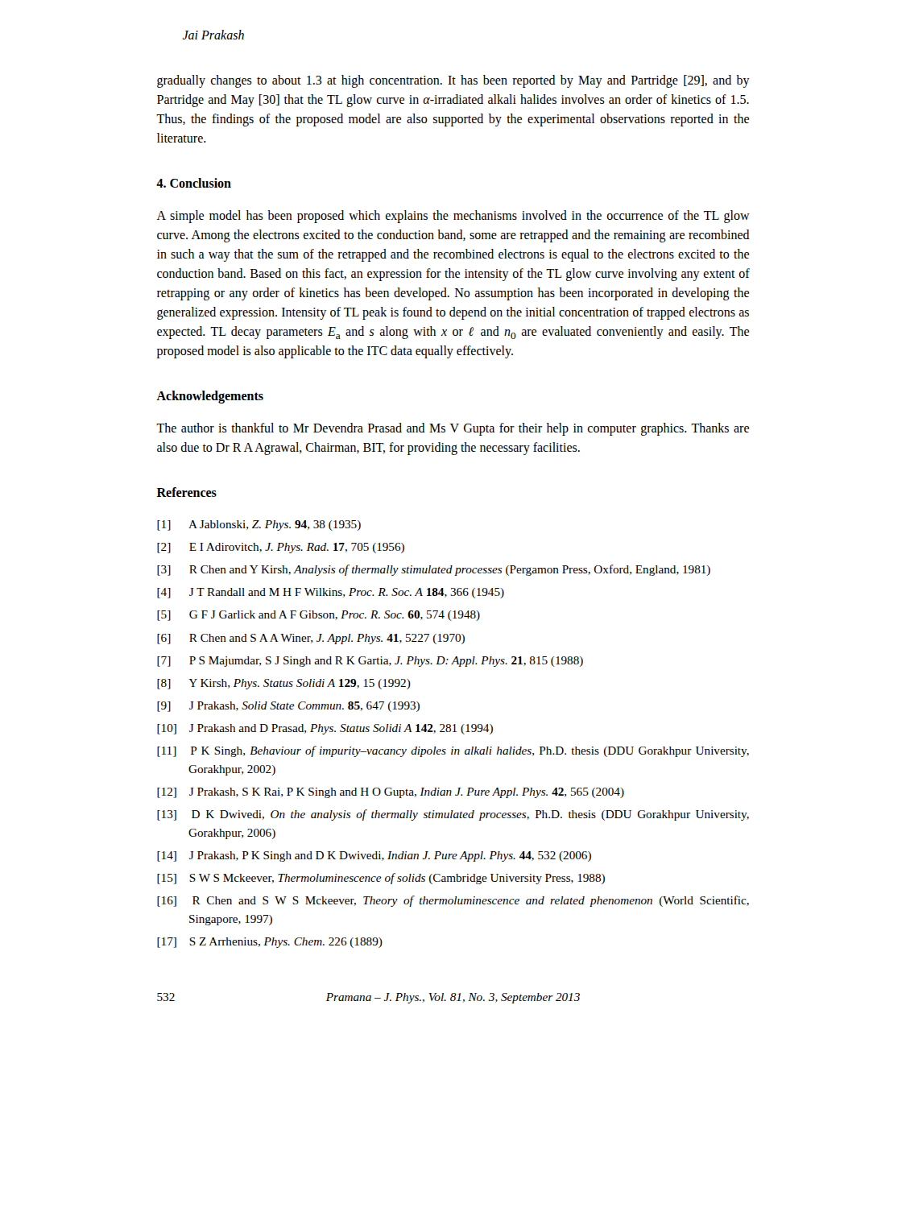Jai Prakash
gradually changes to about 1.3 at high concentration. It has been reported by May and Partridge [29], and by Partridge and May [30] that the TL glow curve in α-irradiated alkali halides involves an order of kinetics of 1.5. Thus, the findings of the proposed model are also supported by the experimental observations reported in the literature.
4. Conclusion
A simple model has been proposed which explains the mechanisms involved in the occurrence of the TL glow curve. Among the electrons excited to the conduction band, some are retrapped and the remaining are recombined in such a way that the sum of the retrapped and the recombined electrons is equal to the electrons excited to the conduction band. Based on this fact, an expression for the intensity of the TL glow curve involving any extent of retrapping or any order of kinetics has been developed. No assumption has been incorporated in developing the generalized expression. Intensity of TL peak is found to depend on the initial concentration of trapped electrons as expected. TL decay parameters Ea and s along with x or ℓ and n0 are evaluated conveniently and easily. The proposed model is also applicable to the ITC data equally effectively.
Acknowledgements
The author is thankful to Mr Devendra Prasad and Ms V Gupta for their help in computer graphics. Thanks are also due to Dr R A Agrawal, Chairman, BIT, for providing the necessary facilities.
References
[1] A Jablonski, Z. Phys. 94, 38 (1935)
[2] E I Adirovitch, J. Phys. Rad. 17, 705 (1956)
[3] R Chen and Y Kirsh, Analysis of thermally stimulated processes (Pergamon Press, Oxford, England, 1981)
[4] J T Randall and M H F Wilkins, Proc. R. Soc. A 184, 366 (1945)
[5] G F J Garlick and A F Gibson, Proc. R. Soc. 60, 574 (1948)
[6] R Chen and S A A Winer, J. Appl. Phys. 41, 5227 (1970)
[7] P S Majumdar, S J Singh and R K Gartia, J. Phys. D: Appl. Phys. 21, 815 (1988)
[8] Y Kirsh, Phys. Status Solidi A 129, 15 (1992)
[9] J Prakash, Solid State Commun. 85, 647 (1993)
[10] J Prakash and D Prasad, Phys. Status Solidi A 142, 281 (1994)
[11] P K Singh, Behaviour of impurity–vacancy dipoles in alkali halides, Ph.D. thesis (DDU Gorakhpur University, Gorakhpur, 2002)
[12] J Prakash, S K Rai, P K Singh and H O Gupta, Indian J. Pure Appl. Phys. 42, 565 (2004)
[13] D K Dwivedi, On the analysis of thermally stimulated processes, Ph.D. thesis (DDU Gorakhpur University, Gorakhpur, 2006)
[14] J Prakash, P K Singh and D K Dwivedi, Indian J. Pure Appl. Phys. 44, 532 (2006)
[15] S W S Mckeever, Thermoluminescence of solids (Cambridge University Press, 1988)
[16] R Chen and S W S Mckeever, Theory of thermoluminescence and related phenomenon (World Scientific, Singapore, 1997)
[17] S Z Arrhenius, Phys. Chem. 226 (1889)
532 Pramana – J. Phys., Vol. 81, No. 3, September 2013